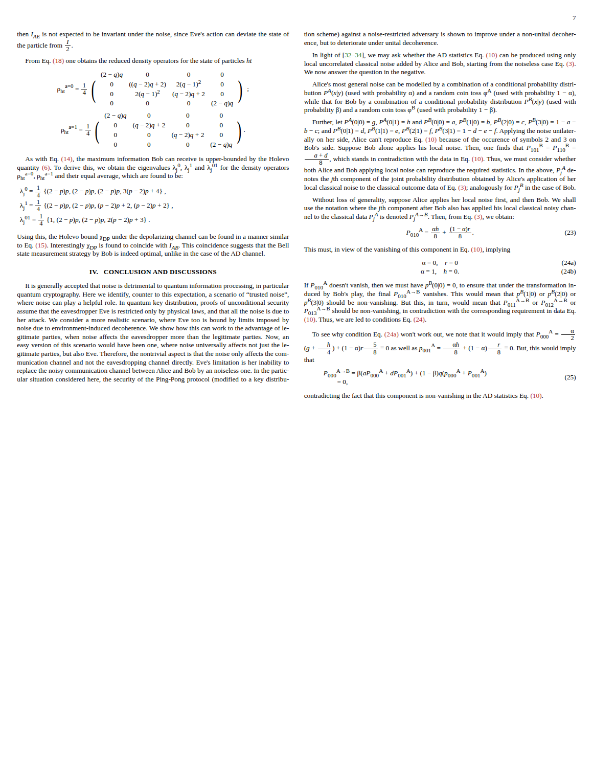7
then IAE is not expected to be invariant under the noise, since Eve's action can deviate the state of the particle from I 2.
From Eq. (18) one obtains the reduced density operators for the state of particles ht
ρhta=0 = 14(
| (2 − q ) q | 0 | 0 | 0 |
| 0 | (( q − 2) q + 2) | 2( q − 1) 2 | 0 |
| 0 | 2( q − 1) 2 | ( q − 2) q + 2 | 0 |
| 0 | 0 | 0 | (2 − q ) q |
);
ρhta=1 = 14(
| (2 − q ) q | 0 | 0 | 0 |
| 0 | ( q − 2) q + 2 | 0 | 0 |
| 0 | 0 | ( q − 2) q + 2 | 0 |
| 0 | 0 | 0 | (2 − q ) q |
).
As with Eq. (14), the maximum information Bob can receive is upper-bounded by the Holevo quantity (6). To derive this, we obtain the eigenvalues λj0, λj1 and λj01 for the density operators ρhta=0, ρhta=1 and their equal average, which are found to be:
λj0 = 14 {(2 − p)p, (2 − p)p, (2 − p)p, 3(p − 2)p + 4} , λj1 = 14 {(2 − p)p, (2 − p)p, (p − 2)p + 2, (p − 2)p + 2} , λj01 = 14 {1, (2 − p)p, (2 − p)p, 2(p − 2)p + 3} .
Using this, the Holevo bound χDP under the depolarizing channel can be found in a manner similar to Eq. (15). Interestingly χDP is found to coincide with IAB. This coincidence suggests that the Bell state measurement strategy by Bob is indeed optimal, unlike in the case of the AD channel.
IV. Conclusion and Discussions
It is generally accepted that noise is detrimental to quantum information processing, in particular quantum cryptography. Here we identify, counter to this expectation, a scenario of “trusted noise”, where noise can play a helpful role. In quantum key distribution, proofs of unconditional security assume that the eavesdropper Eve is restricted only by physical laws, and that all the noise is due to her attack. We consider a more realistic scenario, where Eve too is bound by limits imposed by noise due to environment-induced decoherence. We show how this can work to the advantage of legitimate parties, when noise affects the eavesdropper more than the legitimate parties. Now, an easy version of this scenario would have been one, where noise universally affects not just the legitimate parties, but also Eve. Therefore, the nontrivial aspect is that the noise only affects the communication channel and not the eavesdropping channel directly. Eve's limitation is her inability to replace the noisy communication channel between Alice and Bob by an noiseless one. In the particular situation considered here, the security of the Ping-Pong protocol (modified to a key distribution scheme) against a noise-restricted adversary is shown to improve under a non-unital decoherence, but to deteriorate under unital decoherence.
In light of [32–34], we may ask whether the AD statistics Eq. (10) can be produced using only local uncorrelated classical noise added by Alice and Bob, starting from the noiseless case Eq. (3). We now answer the question in the negative.
Alice's most general noise can be modelled by a combination of a conditional probability distribution PA(x|y) (used with probability α) and a random coin toss φA (used with probability 1 − α), while that for Bob by a combination of a conditional probability distribution PB(x|y) (used with probability β) and a random coin toss φB (used with probability 1 − β).
Further, let PA(0|0) = g, PA(0|1) = h and PB(0|0) = a, PB(1|0) = b, PB(2|0) = c, PB(3|0) = 1 − a − b − c; and PB(0|1) = d, PB(1|1) = e, PB(2|1) = f, PB(3|1) = 1 − d − e − f. Applying the noise unilaterally on her side, Alice can't reproduce Eq. (10) because of the occurence of symbols 2 and 3 on Bob's side. Suppose Bob alone applies his local noise. Then, one finds that P101B = P110B = a + d 8, which stands in contradiction with the data in Eq. (10). Thus, we must consider whether both Alice and Bob applying local noise can reproduce the required statistics. In the above, PjA denotes the jth component of the joint probability distribution obtained by Alice's application of her local classical noise to the classical outcome data of Eq. (3); analogously for PjB in the case of Bob.
Without loss of generality, suppose Alice applies her local noise first, and then Bob. We shall use the notation where the jth component after Bob also has applied his local classical noisy channel to the classical data PjA is denoted PjA→B. Then, from Eq. (3), we obtain:
(23) P010A = αh 8 + (1 − α)r 8. (23)
This must, in view of the vanishing of this component in Eq. (10), implying
(24a) α = 0, r = 0 (24a)
(24b) α = 1, h = 0. (24b)
If P010A doesn't vanish, then we must have pB(0|0) = 0, to ensure that under the transformation induced by Bob's play, the final P010A→B vanishes. This would mean that pB(1|0) or pB(2|0) or pB(3|0) should be non-vanishing. But this, in turn, would mean that P011A→B or P012A→B or P013A→B should be non-vanishing, in contradiction with the corresponding requirement in data Eq. (10). Thus, we are led to conditions Eq. (24).
To see why condition Eq. (24a) won't work out, we note that it would imply that P000A = α 2 (g + h 4) + (1 − α)r 58 ≡ 0 as well as p001A = αh 8 + (1 − α)r 8 ≡ 0. But, this would imply that
(25) P000A→B = β(aP000A + dP001A) + (1 − β)q(p000A + P001A)
= 0, (25)
contradicting the fact that this component is non-vanishing in the AD statistics Eq. (10).